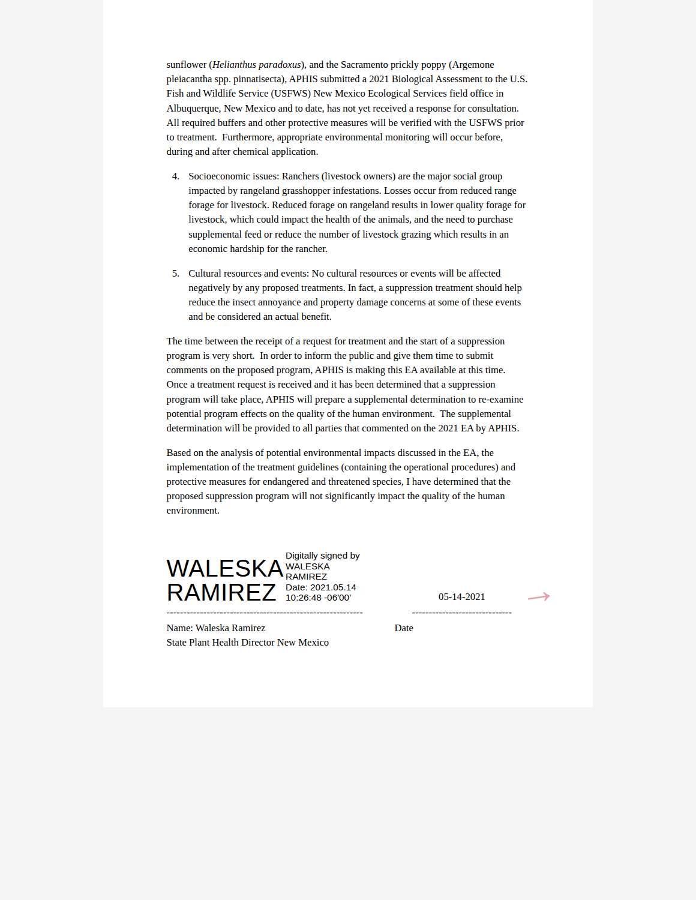sunflower (Helianthus paradoxus), and the Sacramento prickly poppy (Argemone pleiacantha spp. pinnatisecta), APHIS submitted a 2021 Biological Assessment to the U.S. Fish and Wildlife Service (USFWS) New Mexico Ecological Services field office in Albuquerque, New Mexico and to date, has not yet received a response for consultation. All required buffers and other protective measures will be verified with the USFWS prior to treatment. Furthermore, appropriate environmental monitoring will occur before, during and after chemical application.
4. Socioeconomic issues: Ranchers (livestock owners) are the major social group impacted by rangeland grasshopper infestations. Losses occur from reduced range forage for livestock. Reduced forage on rangeland results in lower quality forage for livestock, which could impact the health of the animals, and the need to purchase supplemental feed or reduce the number of livestock grazing which results in an economic hardship for the rancher.
5. Cultural resources and events: No cultural resources or events will be affected negatively by any proposed treatments. In fact, a suppression treatment should help reduce the insect annoyance and property damage concerns at some of these events and be considered an actual benefit.
The time between the receipt of a request for treatment and the start of a suppression program is very short. In order to inform the public and give them time to submit comments on the proposed program, APHIS is making this EA available at this time. Once a treatment request is received and it has been determined that a suppression program will take place, APHIS will prepare a supplemental determination to re-examine potential program effects on the quality of the human environment. The supplemental determination will be provided to all parties that commented on the 2021 EA by APHIS.
Based on the analysis of potential environmental impacts discussed in the EA, the implementation of the treatment guidelines (containing the operational procedures) and protective measures for endangered and threatened species, I have determined that the proposed suppression program will not significantly impact the quality of the human environment.
WALESKA
RAMIREZ Digitally signed by
WALESKA RAMIREZ
Date: 2021.05.14
10:26:48 -06'00' →
05-14-2021
-----------------------------------------------------------
------------------------------
Name: Waleska Ramirez
State Plant Health Director New Mexico
Date